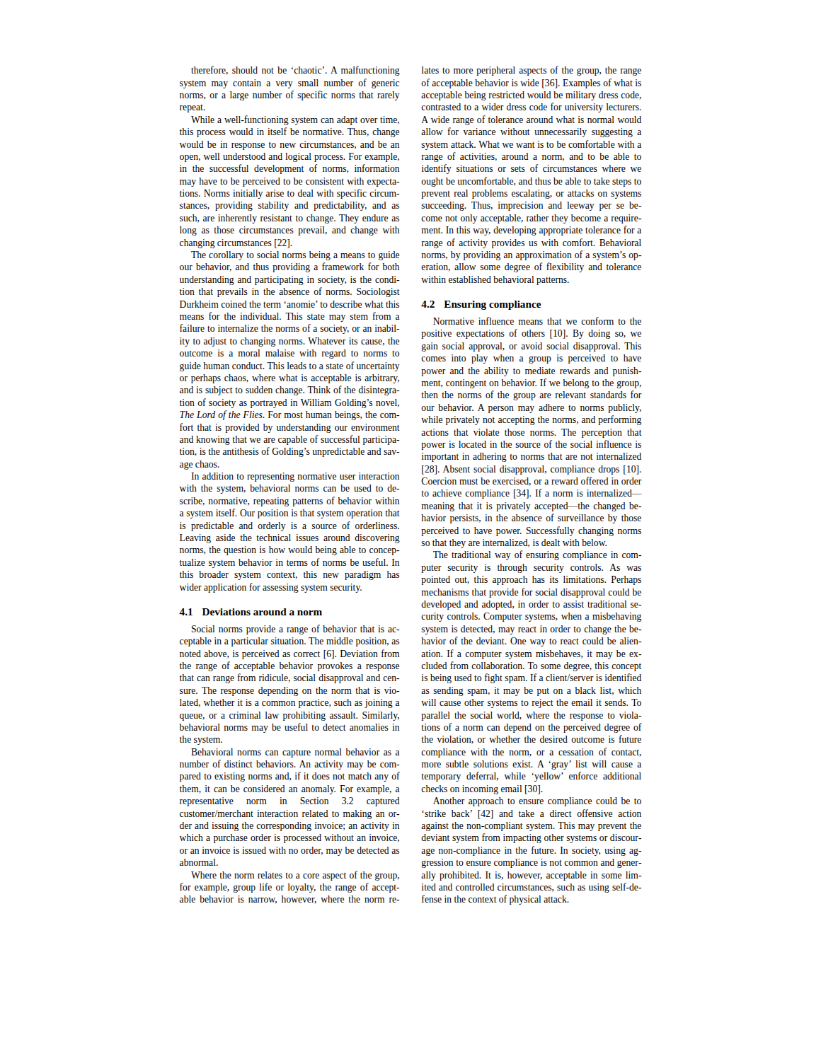therefore, should not be ‘chaotic’. A malfunctioning system may contain a very small number of generic norms, or a large number of specific norms that rarely repeat.
While a well-functioning system can adapt over time, this process would in itself be normative. Thus, change would be in response to new circumstances, and be an open, well understood and logical process. For example, in the successful development of norms, information may have to be perceived to be consistent with expectations. Norms initially arise to deal with specific circumstances, providing stability and predictability, and as such, are inherently resistant to change. They endure as long as those circumstances prevail, and change with changing circumstances [22].
The corollary to social norms being a means to guide our behavior, and thus providing a framework for both understanding and participating in society, is the condition that prevails in the absence of norms. Sociologist Durkheim coined the term ‘anomie’ to describe what this means for the individual. This state may stem from a failure to internalize the norms of a society, or an inability to adjust to changing norms. Whatever its cause, the outcome is a moral malaise with regard to norms to guide human conduct. This leads to a state of uncertainty or perhaps chaos, where what is acceptable is arbitrary, and is subject to sudden change. Think of the disintegration of society as portrayed in William Golding’s novel, The Lord of the Flies. For most human beings, the comfort that is provided by understanding our environment and knowing that we are capable of successful participation, is the antithesis of Golding’s unpredictable and savage chaos.
In addition to representing normative user interaction with the system, behavioral norms can be used to describe, normative, repeating patterns of behavior within a system itself. Our position is that system operation that is predictable and orderly is a source of orderliness. Leaving aside the technical issues around discovering norms, the question is how would being able to conceptualize system behavior in terms of norms be useful. In this broader system context, this new paradigm has wider application for assessing system security.
4.1 Deviations around a norm
Social norms provide a range of behavior that is acceptable in a particular situation. The middle position, as noted above, is perceived as correct [6]. Deviation from the range of acceptable behavior provokes a response that can range from ridicule, social disapproval and censure. The response depending on the norm that is violated, whether it is a common practice, such as joining a queue, or a criminal law prohibiting assault. Similarly, behavioral norms may be useful to detect anomalies in the system.
Behavioral norms can capture normal behavior as a number of distinct behaviors. An activity may be compared to existing norms and, if it does not match any of them, it can be considered an anomaly. For example, a representative norm in Section 3.2 captured customer/merchant interaction related to making an order and issuing the corresponding invoice; an activity in which a purchase order is processed without an invoice, or an invoice is issued with no order, may be detected as abnormal.
Where the norm relates to a core aspect of the group, for example, group life or loyalty, the range of acceptable behavior is narrow, however, where the norm relates to more peripheral aspects of the group, the range of acceptable behavior is wide [36]. Examples of what is acceptable being restricted would be military dress code, contrasted to a wider dress code for university lecturers. A wide range of tolerance around what is normal would allow for variance without unnecessarily suggesting a system attack. What we want is to be comfortable with a range of activities, around a norm, and to be able to identify situations or sets of circumstances where we ought be uncomfortable, and thus be able to take steps to prevent real problems escalating, or attacks on systems succeeding. Thus, imprecision and leeway per se become not only acceptable, rather they become a requirement. In this way, developing appropriate tolerance for a range of activity provides us with comfort. Behavioral norms, by providing an approximation of a system’s operation, allow some degree of flexibility and tolerance within established behavioral patterns.
4.2 Ensuring compliance
Normative influence means that we conform to the positive expectations of others [10]. By doing so, we gain social approval, or avoid social disapproval. This comes into play when a group is perceived to have power and the ability to mediate rewards and punishment, contingent on behavior. If we belong to the group, then the norms of the group are relevant standards for our behavior. A person may adhere to norms publicly, while privately not accepting the norms, and performing actions that violate those norms. The perception that power is located in the source of the social influence is important in adhering to norms that are not internalized [28]. Absent social disapproval, compliance drops [10]. Coercion must be exercised, or a reward offered in order to achieve compliance [34]. If a norm is internalized—meaning that it is privately accepted—the changed behavior persists, in the absence of surveillance by those perceived to have power. Successfully changing norms so that they are internalized, is dealt with below.
The traditional way of ensuring compliance in computer security is through security controls. As was pointed out, this approach has its limitations. Perhaps mechanisms that provide for social disapproval could be developed and adopted, in order to assist traditional security controls. Computer systems, when a misbehaving system is detected, may react in order to change the behavior of the deviant. One way to react could be alienation. If a computer system misbehaves, it may be excluded from collaboration. To some degree, this concept is being used to fight spam. If a client/server is identified as sending spam, it may be put on a black list, which will cause other systems to reject the email it sends. To parallel the social world, where the response to violations of a norm can depend on the perceived degree of the violation, or whether the desired outcome is future compliance with the norm, or a cessation of contact, more subtle solutions exist. A ‘gray’ list will cause a temporary deferral, while ‘yellow’ enforce additional checks on incoming email [30].
Another approach to ensure compliance could be to ‘strike back’ [42] and take a direct offensive action against the non-compliant system. This may prevent the deviant system from impacting other systems or discourage non-compliance in the future. In society, using aggression to ensure compliance is not common and generally prohibited. It is, however, acceptable in some limited and controlled circumstances, such as using self-defense in the context of physical attack.